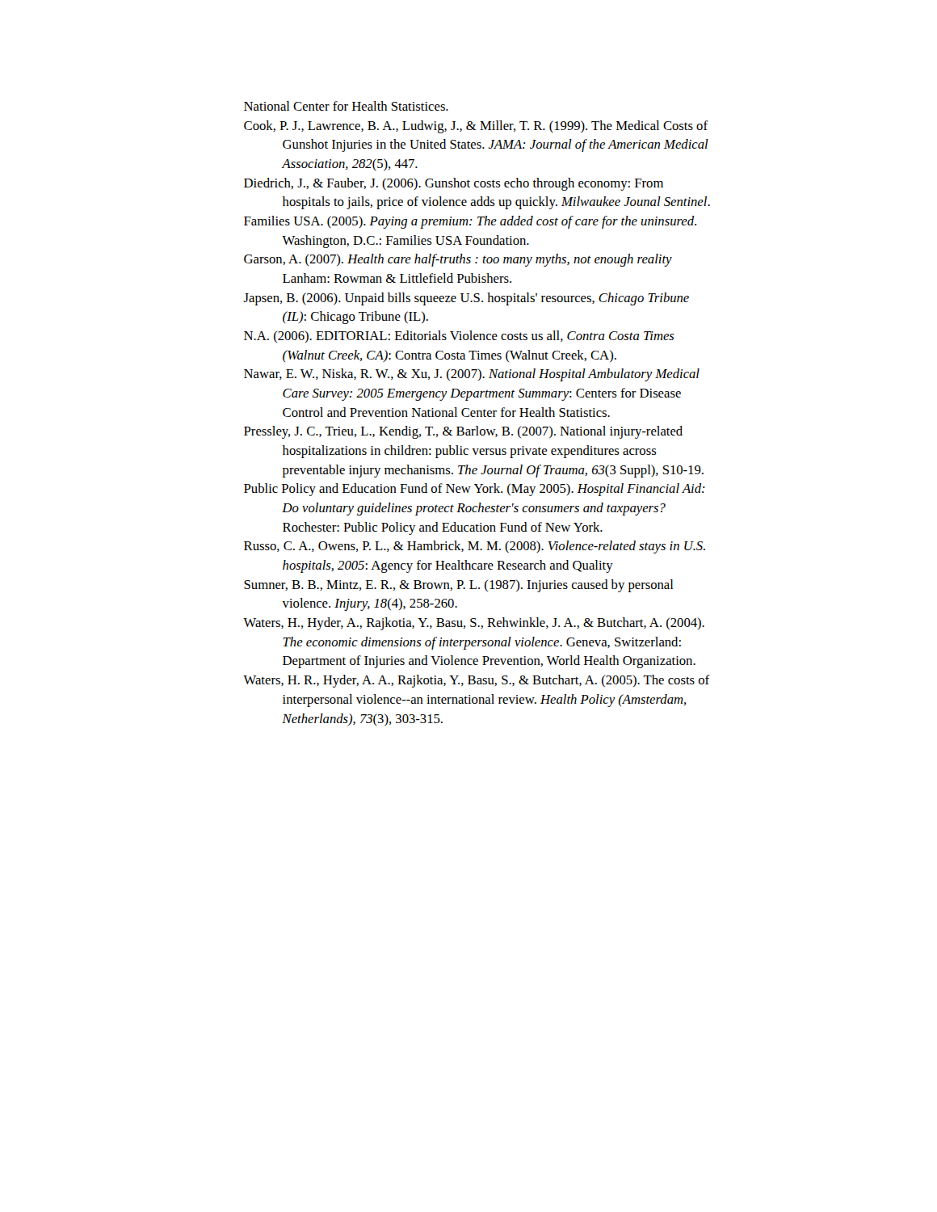National Center for Health Statistices.
Cook, P. J., Lawrence, B. A., Ludwig, J., & Miller, T. R. (1999). The Medical Costs of Gunshot Injuries in the United States. JAMA: Journal of the American Medical Association, 282(5), 447.
Diedrich, J., & Fauber, J. (2006). Gunshot costs echo through economy: From hospitals to jails, price of violence adds up quickly. Milwaukee Jounal Sentinel.
Families USA. (2005). Paying a premium: The added cost of care for the uninsured. Washington, D.C.: Families USA Foundation.
Garson, A. (2007). Health care half-truths : too many myths, not enough reality Lanham: Rowman & Littlefield Pubishers.
Japsen, B. (2006). Unpaid bills squeeze U.S. hospitals' resources, Chicago Tribune (IL): Chicago Tribune (IL).
N.A. (2006). EDITORIAL: Editorials Violence costs us all, Contra Costa Times (Walnut Creek, CA): Contra Costa Times (Walnut Creek, CA).
Nawar, E. W., Niska, R. W., & Xu, J. (2007). National Hospital Ambulatory Medical Care Survey: 2005 Emergency Department Summary: Centers for Disease Control and Prevention National Center for Health Statistics.
Pressley, J. C., Trieu, L., Kendig, T., & Barlow, B. (2007). National injury-related hospitalizations in children: public versus private expenditures across preventable injury mechanisms. The Journal Of Trauma, 63(3 Suppl), S10-19.
Public Policy and Education Fund of New York. (May 2005). Hospital Financial Aid: Do voluntary guidelines protect Rochester's consumers and taxpayers? Rochester: Public Policy and Education Fund of New York.
Russo, C. A., Owens, P. L., & Hambrick, M. M. (2008). Violence-related stays in U.S. hospitals, 2005: Agency for Healthcare Research and Quality
Sumner, B. B., Mintz, E. R., & Brown, P. L. (1987). Injuries caused by personal violence. Injury, 18(4), 258-260.
Waters, H., Hyder, A., Rajkotia, Y., Basu, S., Rehwinkle, J. A., & Butchart, A. (2004). The economic dimensions of interpersonal violence. Geneva, Switzerland: Department of Injuries and Violence Prevention, World Health Organization.
Waters, H. R., Hyder, A. A., Rajkotia, Y., Basu, S., & Butchart, A. (2005). The costs of interpersonal violence--an international review. Health Policy (Amsterdam, Netherlands), 73(3), 303-315.